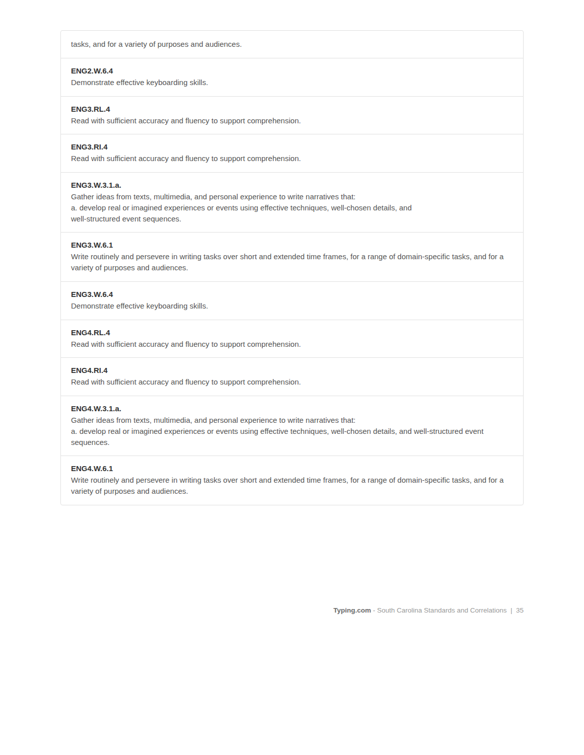tasks, and for a variety of purposes and audiences.
ENG2.W.6.4
Demonstrate effective keyboarding skills.
ENG3.RL.4
Read with sufficient accuracy and fluency to support comprehension.
ENG3.RI.4
Read with sufficient accuracy and fluency to support comprehension.
ENG3.W.3.1.a.
Gather ideas from texts, multimedia, and personal experience to write narratives that:
a. develop real or imagined experiences or events using effective techniques, well-chosen details, and
well-structured event sequences.
ENG3.W.6.1
Write routinely and persevere in writing tasks over short and extended time frames, for a range of domain-specific tasks, and for a variety of purposes and audiences.
ENG3.W.6.4
Demonstrate effective keyboarding skills.
ENG4.RL.4
Read with sufficient accuracy and fluency to support comprehension.
ENG4.RI.4
Read with sufficient accuracy and fluency to support comprehension.
ENG4.W.3.1.a.
Gather ideas from texts, multimedia, and personal experience to write narratives that:
a. develop real or imagined experiences or events using effective techniques, well-chosen details, and well-structured event sequences.
ENG4.W.6.1
Write routinely and persevere in writing tasks over short and extended time frames, for a range of domain-specific tasks, and for a variety of purposes and audiences.
Typing.com - South Carolina Standards and Correlations | 35